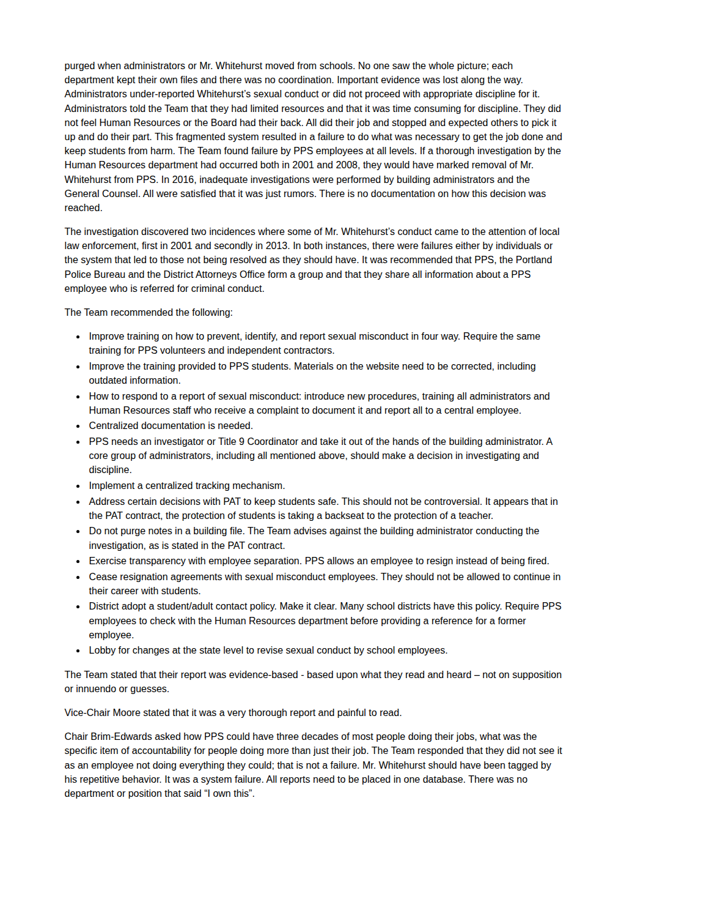purged when administrators or Mr. Whitehurst moved from schools. No one saw the whole picture; each department kept their own files and there was no coordination. Important evidence was lost along the way. Administrators under-reported Whitehurst’s sexual conduct or did not proceed with appropriate discipline for it. Administrators told the Team that they had limited resources and that it was time consuming for discipline. They did not feel Human Resources or the Board had their back. All did their job and stopped and expected others to pick it up and do their part. This fragmented system resulted in a failure to do what was necessary to get the job done and keep students from harm. The Team found failure by PPS employees at all levels. If a thorough investigation by the Human Resources department had occurred both in 2001 and 2008, they would have marked removal of Mr. Whitehurst from PPS. In 2016, inadequate investigations were performed by building administrators and the General Counsel. All were satisfied that it was just rumors. There is no documentation on how this decision was reached.
The investigation discovered two incidences where some of Mr. Whitehurst’s conduct came to the attention of local law enforcement, first in 2001 and secondly in 2013. In both instances, there were failures either by individuals or the system that led to those not being resolved as they should have. It was recommended that PPS, the Portland Police Bureau and the District Attorneys Office form a group and that they share all information about a PPS employee who is referred for criminal conduct.
The Team recommended the following:
Improve training on how to prevent, identify, and report sexual misconduct in four way. Require the same training for PPS volunteers and independent contractors.
Improve the training provided to PPS students. Materials on the website need to be corrected, including outdated information.
How to respond to a report of sexual misconduct: introduce new procedures, training all administrators and Human Resources staff who receive a complaint to document it and report all to a central employee.
Centralized documentation is needed.
PPS needs an investigator or Title 9 Coordinator and take it out of the hands of the building administrator. A core group of administrators, including all mentioned above, should make a decision in investigating and discipline.
Implement a centralized tracking mechanism.
Address certain decisions with PAT to keep students safe. This should not be controversial. It appears that in the PAT contract, the protection of students is taking a backseat to the protection of a teacher.
Do not purge notes in a building file. The Team advises against the building administrator conducting the investigation, as is stated in the PAT contract.
Exercise transparency with employee separation. PPS allows an employee to resign instead of being fired.
Cease resignation agreements with sexual misconduct employees. They should not be allowed to continue in their career with students.
District adopt a student/adult contact policy. Make it clear. Many school districts have this policy. Require PPS employees to check with the Human Resources department before providing a reference for a former employee.
Lobby for changes at the state level to revise sexual conduct by school employees.
The Team stated that their report was evidence-based - based upon what they read and heard – not on supposition or innuendo or guesses.
Vice-Chair Moore stated that it was a very thorough report and painful to read.
Chair Brim-Edwards asked how PPS could have three decades of most people doing their jobs, what was the specific item of accountability for people doing more than just their job. The Team responded that they did not see it as an employee not doing everything they could; that is not a failure. Mr. Whitehurst should have been tagged by his repetitive behavior. It was a system failure. All reports need to be placed in one database. There was no department or position that said “I own this”.